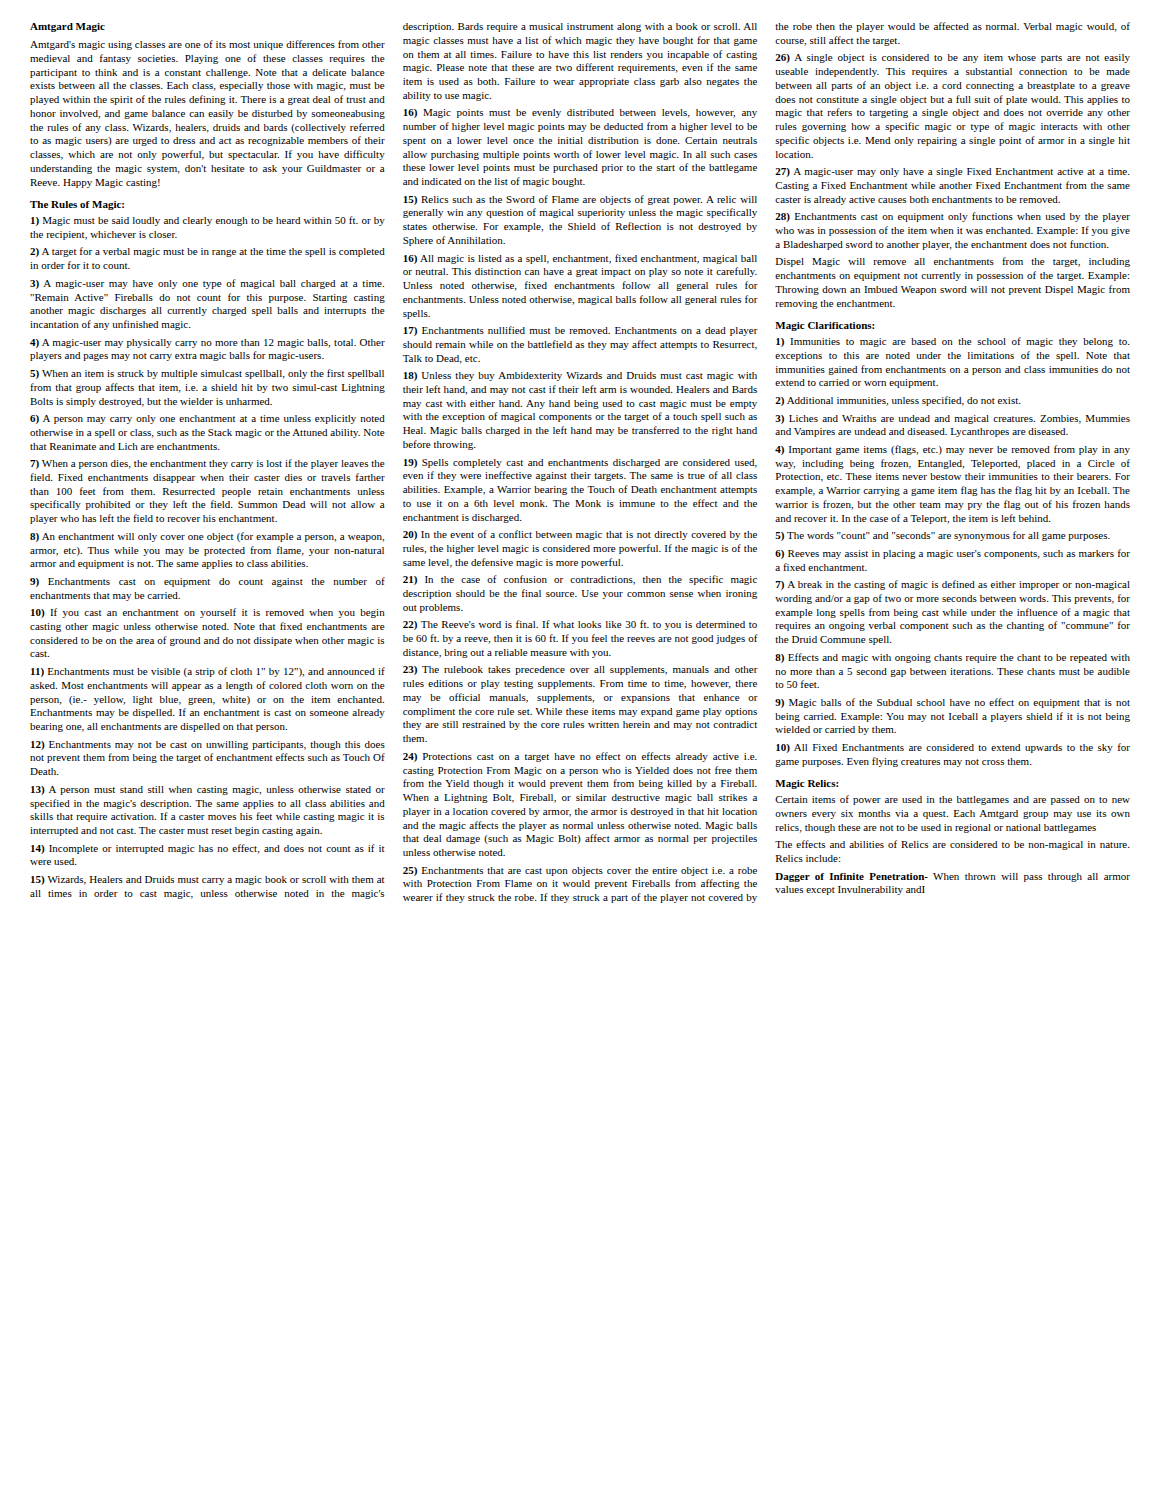Amtgard Magic
Amtgard's magic using classes are one of its most unique differences from other medieval and fantasy societies. Playing one of these classes requires the participant to think and is a constant challenge. Note that a delicate balance exists between all the classes. Each class, especially those with magic, must be played within the spirit of the rules defining it. There is a great deal of trust and honor involved, and game balance can easily be disturbed by someoneabusing the rules of any class. Wizards, healers, druids and bards (collectively referred to as magic users) are urged to dress and act as recognizable members of their classes, which are not only powerful, but spectacular. If you have difficulty understanding the magic system, don't hesitate to ask your Guildmaster or a Reeve. Happy Magic casting!
The Rules of Magic:
1) Magic must be said loudly and clearly enough to be heard within 50 ft. or by the recipient, whichever is closer.
2) A target for a verbal magic must be in range at the time the spell is completed in order for it to count.
3) A magic-user may have only one type of magical ball charged at a time. "Remain Active" Fireballs do not count for this purpose. Starting casting another magic discharges all currently charged spell balls and interrupts the incantation of any unfinished magic.
4) A magic-user may physically carry no more than 12 magic balls, total. Other players and pages may not carry extra magic balls for magic-users.
5) When an item is struck by multiple simulcast spellball, only the first spellball from that group affects that item, i.e. a shield hit by two simul-cast Lightning Bolts is simply destroyed, but the wielder is unharmed.
6) A person may carry only one enchantment at a time unless explicitly noted otherwise in a spell or class, such as the Stack magic or the Attuned ability. Note that Reanimate and Lich are enchantments.
7) When a person dies, the enchantment they carry is lost if the player leaves the field. Fixed enchantments disappear when their caster dies or travels farther than 100 feet from them. Resurrected people retain enchantments unless specifically prohibited or they left the field. Summon Dead will not allow a player who has left the field to recover his enchantment.
8) An enchantment will only cover one object (for example a person, a weapon, armor, etc). Thus while you may be protected from flame, your non-natural armor and equipment is not. The same applies to class abilities.
9) Enchantments cast on equipment do count against the number of enchantments that may be carried.
10) If you cast an enchantment on yourself it is removed when you begin casting other magic unless otherwise noted. Note that fixed enchantments are considered to be on the area of ground and do not dissipate when other magic is cast.
11) Enchantments must be visible (a strip of cloth 1" by 12"), and announced if asked. Most enchantments will appear as a length of colored cloth worn on the person, (ie.- yellow, light blue, green, white) or on the item enchanted. Enchantments may be dispelled. If an enchantment is cast on someone already bearing one, all enchantments are dispelled on that person.
12) Enchantments may not be cast on unwilling participants, though this does not prevent them from being the target of enchantment effects such as Touch Of Death.
13) A person must stand still when casting magic, unless otherwise stated or specified in the magic's description. The same applies to all class abilities and skills that require activation. If a caster moves his feet while casting magic it is interrupted and not cast. The caster must reset begin casting again.
14) Incomplete or interrupted magic has no effect, and does not count as if it were used.
15) Wizards, Healers and Druids must carry a magic book or scroll with them at all times in order to cast magic, unless otherwise noted in the magic's description. Bards require a musical instrument along with a book or scroll. All magic classes must have a list of which magic they have bought for that game on them at all times. Failure to have this list renders you incapable of casting magic. Please note that these are two different requirements, even if the same item is used as both. Failure to wear appropriate class garb also negates the ability to use magic.
16) Magic points must be evenly distributed between levels, however, any number of higher level magic points may be deducted from a higher level to be spent on a lower level once the initial distribution is done. Certain neutrals allow purchasing multiple points worth of lower level magic. In all such cases these lower level points must be purchased prior to the start of the battlegame and indicated on the list of magic bought.
15) Relics such as the Sword of Flame are objects of great power. A relic will generally win any question of magical superiority unless the magic specifically states otherwise. For example, the Shield of Reflection is not destroyed by Sphere of Annihilation.
16) All magic is listed as a spell, enchantment, fixed enchantment, magical ball or neutral. This distinction can have a great impact on play so note it carefully. Unless noted otherwise, fixed enchantments follow all general rules for enchantments. Unless noted otherwise, magical balls follow all general rules for spells.
17) Enchantments nullified must be removed. Enchantments on a dead player should remain while on the battlefield as they may affect attempts to Resurrect, Talk to Dead, etc.
18) Unless they buy Ambidexterity Wizards and Druids must cast magic with their left hand, and may not cast if their left arm is wounded. Healers and Bards may cast with either hand. Any hand being used to cast magic must be empty with the exception of magical components or the target of a touch spell such as Heal. Magic balls charged in the left hand may be transferred to the right hand before throwing.
19) Spells completely cast and enchantments discharged are considered used, even if they were ineffective against their targets. The same is true of all class abilities. Example, a Warrior bearing the Touch of Death enchantment attempts to use it on a 6th level monk. The Monk is immune to the effect and the enchantment is discharged.
20) In the event of a conflict between magic that is not directly covered by the rules, the higher level magic is considered more powerful. If the magic is of the same level, the defensive magic is more powerful.
21) In the case of confusion or contradictions, then the specific magic description should be the final source. Use your common sense when ironing out problems.
22) The Reeve's word is final. If what looks like 30 ft. to you is determined to be 60 ft. by a reeve, then it is 60 ft. If you feel the reeves are not good judges of distance, bring out a reliable measure with you.
23) The rulebook takes precedence over all supplements, manuals and other rules editions or play testing supplements. From time to time, however, there may be official manuals, supplements, or expansions that enhance or compliment the core rule set. While these items may expand game play options they are still restrained by the core rules written herein and may not contradict them.
24) Protections cast on a target have no effect on effects already active i.e. casting Protection From Magic on a person who is Yielded does not free them from the Yield though it would prevent them from being killed by a Fireball. When a Lightning Bolt, Fireball, or similar destructive magic ball strikes a player in a location covered by armor, the armor is destroyed in that hit location and the magic affects the player as normal unless otherwise noted. Magic balls that deal damage (such as Magic Bolt) affect armor as normal per projectiles unless otherwise noted.
25) Enchantments that are cast upon objects cover the entire object i.e. a robe with Protection From Flame on it would prevent Fireballs from affecting the wearer if they struck the robe. If they struck a part of the player not covered by the robe then the player would be affected as normal. Verbal magic would, of course, still affect the target.
26) A single object is considered to be any item whose parts are not easily useable independently. This requires a substantial connection to be made between all parts of an object i.e. a cord connecting a breastplate to a greave does not constitute a single object but a full suit of plate would. This applies to magic that refers to targeting a single object and does not override any other rules governing how a specific magic or type of magic interacts with other specific objects i.e. Mend only repairing a single point of armor in a single hit location.
27) A magic-user may only have a single Fixed Enchantment active at a time. Casting a Fixed Enchantment while another Fixed Enchantment from the same caster is already active causes both enchantments to be removed.
28) Enchantments cast on equipment only functions when used by the player who was in possession of the item when it was enchanted. Example: If you give a Bladesharped sword to another player, the enchantment does not function.
Dispel Magic will remove all enchantments from the target, including enchantments on equipment not currently in possession of the target. Example: Throwing down an Imbued Weapon sword will not prevent Dispel Magic from removing the enchantment.
Magic Clarifications:
1) Immunities to magic are based on the school of magic they belong to. exceptions to this are noted under the limitations of the spell. Note that immunities gained from enchantments on a person and class immunities do not extend to carried or worn equipment.
2) Additional immunities, unless specified, do not exist.
3) Liches and Wraiths are undead and magical creatures. Zombies, Mummies and Vampires are undead and diseased. Lycanthropes are diseased.
4) Important game items (flags, etc.) may never be removed from play in any way, including being frozen, Entangled, Teleported, placed in a Circle of Protection, etc. These items never bestow their immunities to their bearers. For example, a Warrior carrying a game item flag has the flag hit by an Iceball. The warrior is frozen, but the other team may pry the flag out of his frozen hands and recover it. In the case of a Teleport, the item is left behind.
5) The words "count" and "seconds" are synonymous for all game purposes.
6) Reeves may assist in placing a magic user's components, such as markers for a fixed enchantment.
7) A break in the casting of magic is defined as either improper or non-magical wording and/or a gap of two or more seconds between words. This prevents, for example long spells from being cast while under the influence of a magic that requires an ongoing verbal component such as the chanting of "commune" for the Druid Commune spell.
8) Effects and magic with ongoing chants require the chant to be repeated with no more than a 5 second gap between iterations. These chants must be audible to 50 feet.
9) Magic balls of the Subdual school have no effect on equipment that is not being carried. Example: You may not Iceball a players shield if it is not being wielded or carried by them.
10) All Fixed Enchantments are considered to extend upwards to the sky for game purposes. Even flying creatures may not cross them.
Magic Relics:
Certain items of power are used in the battlegames and are passed on to new owners every six months via a quest. Each Amtgard group may use its own relics, though these are not to be used in regional or national battlegames
The effects and abilities of Relics are considered to be non-magical in nature. Relics include:
Dagger of Infinite Penetration- When thrown will pass through all armor values except Invulnerability andI